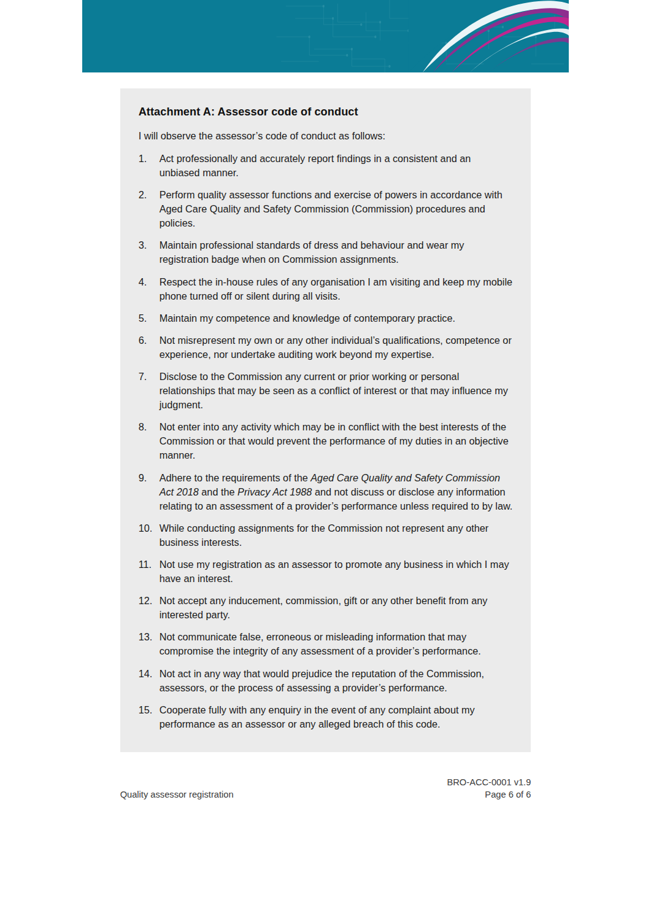Attachment A: Assessor code of conduct
I will observe the assessor’s code of conduct as follows:
Act professionally and accurately report findings in a consistent and an unbiased manner.
Perform quality assessor functions and exercise of powers in accordance with Aged Care Quality and Safety Commission (Commission) procedures and policies.
Maintain professional standards of dress and behaviour and wear my registration badge when on Commission assignments.
Respect the in-house rules of any organisation I am visiting and keep my mobile phone turned off or silent during all visits.
Maintain my competence and knowledge of contemporary practice.
Not misrepresent my own or any other individual’s qualifications, competence or experience, nor undertake auditing work beyond my expertise.
Disclose to the Commission any current or prior working or personal relationships that may be seen as a conflict of interest or that may influence my judgment.
Not enter into any activity which may be in conflict with the best interests of the Commission or that would prevent the performance of my duties in an objective manner.
Adhere to the requirements of the Aged Care Quality and Safety Commission Act 2018 and the Privacy Act 1988 and not discuss or disclose any information relating to an assessment of a provider’s performance unless required to by law.
While conducting assignments for the Commission not represent any other business interests.
Not use my registration as an assessor to promote any business in which I may have an interest.
Not accept any inducement, commission, gift or any other benefit from any interested party.
Not communicate false, erroneous or misleading information that may compromise the integrity of any assessment of a provider’s performance.
Not act in any way that would prejudice the reputation of the Commission, assessors, or the process of assessing a provider’s performance.
Cooperate fully with any enquiry in the event of any complaint about my performance as an assessor or any alleged breach of this code.
Quality assessor registration
BRO-ACC-0001 v1.9
Page 6 of 6